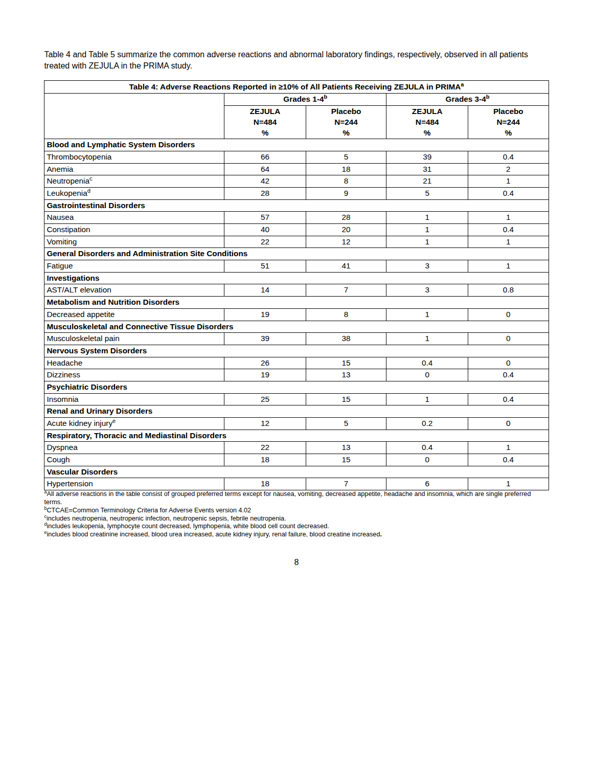Table 4 and Table 5 summarize the common adverse reactions and abnormal laboratory findings, respectively, observed in all patients treated with ZEJULA in the PRIMA study.
Table 4: Adverse Reactions Reported in ≥10% of All Patients Receiving ZEJULA in PRIMA a
| | Grades 1-4 b | Grades 3-4 b |
| --- | --- | --- |
| ZEJULA N=484 % | Placebo N=244 % | ZEJULA N=484 % | Placebo N=244 % |
| Blood and Lymphatic System Disorders |
| Thrombocytopenia | 66 | 5 | 39 | 0.4 |
| Anemia | 64 | 18 | 31 | 2 |
| Neutropenia c | 42 | 8 | 21 | 1 |
| Leukopenia d | 28 | 9 | 5 | 0.4 |
| Gastrointestinal Disorders |
| Nausea | 57 | 28 | 1 | 1 |
| Constipation | 40 | 20 | 1 | 0.4 |
| Vomiting | 22 | 12 | 1 | 1 |
| General Disorders and Administration Site Conditions |
| Fatigue | 51 | 41 | 3 | 1 |
| Investigations |
| AST/ALT elevation | 14 | 7 | 3 | 0.8 |
| Metabolism and Nutrition Disorders |
| Decreased appetite | 19 | 8 | 1 | 0 |
| Musculoskeletal and Connective Tissue Disorders |
| Musculoskeletal pain | 39 | 38 | 1 | 0 |
| Nervous System Disorders |
| Headache | 26 | 15 | 0.4 | 0 |
| Dizziness | 19 | 13 | 0 | 0.4 |
| Psychiatric Disorders |
| Insomnia | 25 | 15 | 1 | 0.4 |
| Renal and Urinary Disorders |
| Acute kidney injury e | 12 | 5 | 0.2 | 0 |
| Respiratory, Thoracic and Mediastinal Disorders |
| Dyspnea | 22 | 13 | 0.4 | 1 |
| Cough | 18 | 15 | 0 | 0.4 |
| Vascular Disorders |
| Hypertension | 18 | 7 | 6 | 1 |
aAll adverse reactions in the table consist of grouped preferred terms except for nausea, vomiting, decreased appetite, headache and insomnia, which are single preferred terms.
bCTCAE=Common Terminology Criteria for Adverse Events version 4.02
cincludes neutropenia, neutropenic infection, neutropenic sepsis, febrile neutropenia.
dincludes leukopenia, lymphocyte count decreased, lymphopenia, white blood cell count decreased.
eincludes blood creatinine increased, blood urea increased, acute kidney injury, renal failure, blood creatine increased.
8